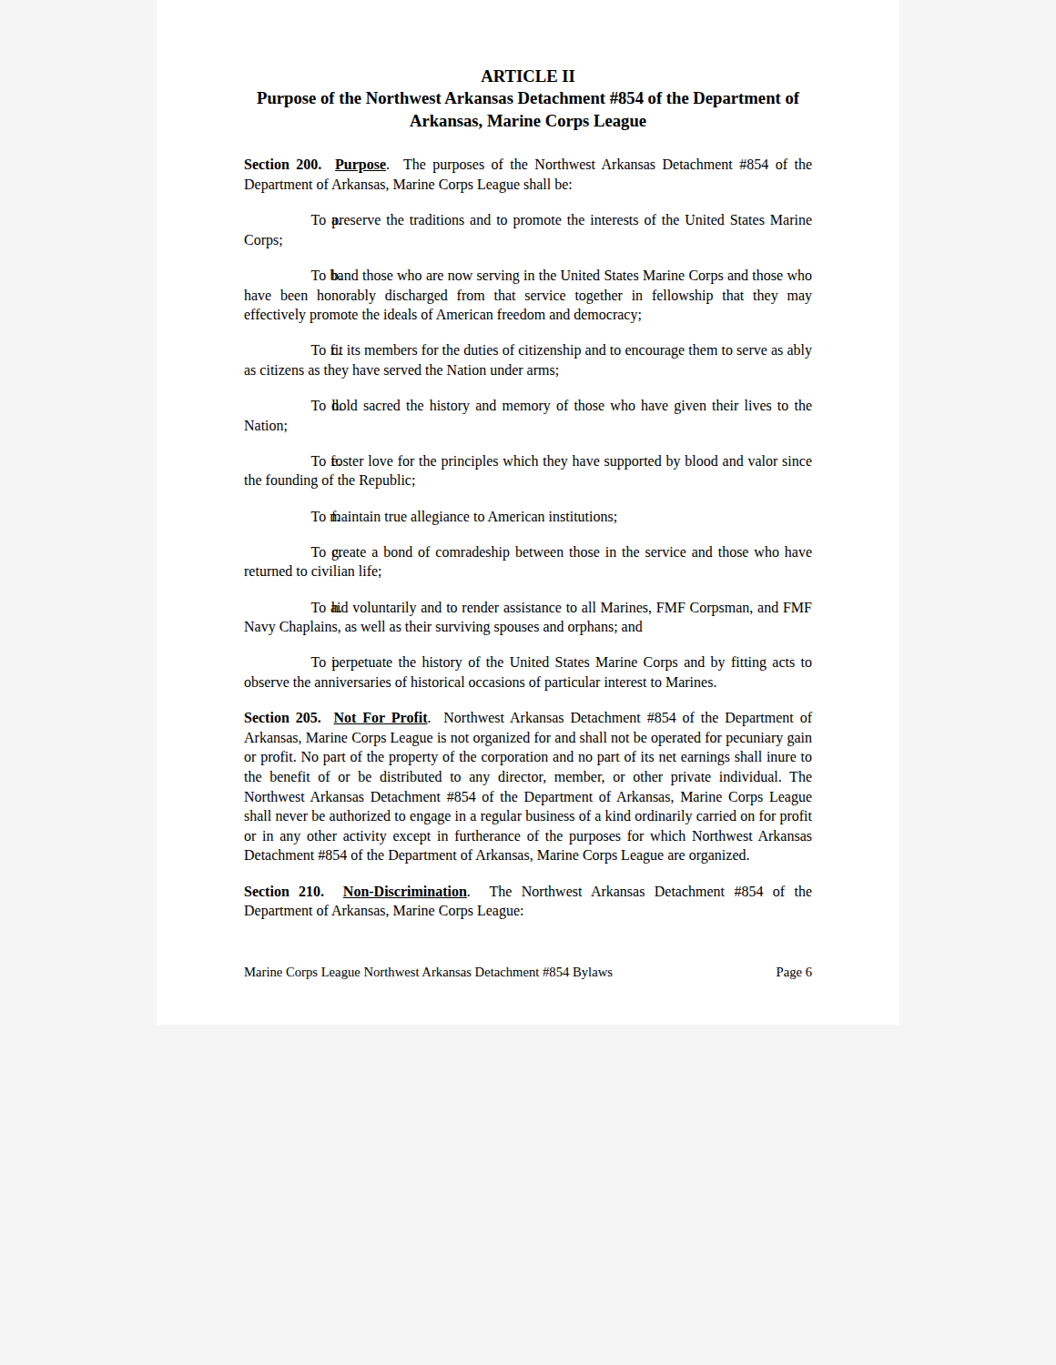ARTICLE II Purpose of the Northwest Arkansas Detachment #854 of the Department of Arkansas, Marine Corps League
Section 200. Purpose. The purposes of the Northwest Arkansas Detachment #854 of the Department of Arkansas, Marine Corps League shall be:
a. To preserve the traditions and to promote the interests of the United States Marine Corps;
b. To band those who are now serving in the United States Marine Corps and those who have been honorably discharged from that service together in fellowship that they may effectively promote the ideals of American freedom and democracy;
c. To fit its members for the duties of citizenship and to encourage them to serve as ably as citizens as they have served the Nation under arms;
d. To hold sacred the history and memory of those who have given their lives to the Nation;
e. To foster love for the principles which they have supported by blood and valor since the founding of the Republic;
f. To maintain true allegiance to American institutions;
g. To create a bond of comradeship between those in the service and those who have returned to civilian life;
h. To aid voluntarily and to render assistance to all Marines, FMF Corpsman, and FMF Navy Chaplains, as well as their surviving spouses and orphans; and
i. To perpetuate the history of the United States Marine Corps and by fitting acts to observe the anniversaries of historical occasions of particular interest to Marines.
Section 205. Not For Profit. Northwest Arkansas Detachment #854 of the Department of Arkansas, Marine Corps League is not organized for and shall not be operated for pecuniary gain or profit. No part of the property of the corporation and no part of its net earnings shall inure to the benefit of or be distributed to any director, member, or other private individual. The Northwest Arkansas Detachment #854 of the Department of Arkansas, Marine Corps League shall never be authorized to engage in a regular business of a kind ordinarily carried on for profit or in any other activity except in furtherance of the purposes for which Northwest Arkansas Detachment #854 of the Department of Arkansas, Marine Corps League are organized.
Section 210. Non-Discrimination. The Northwest Arkansas Detachment #854 of the Department of Arkansas, Marine Corps League:
Marine Corps League Northwest Arkansas Detachment #854 Bylaws Page 6